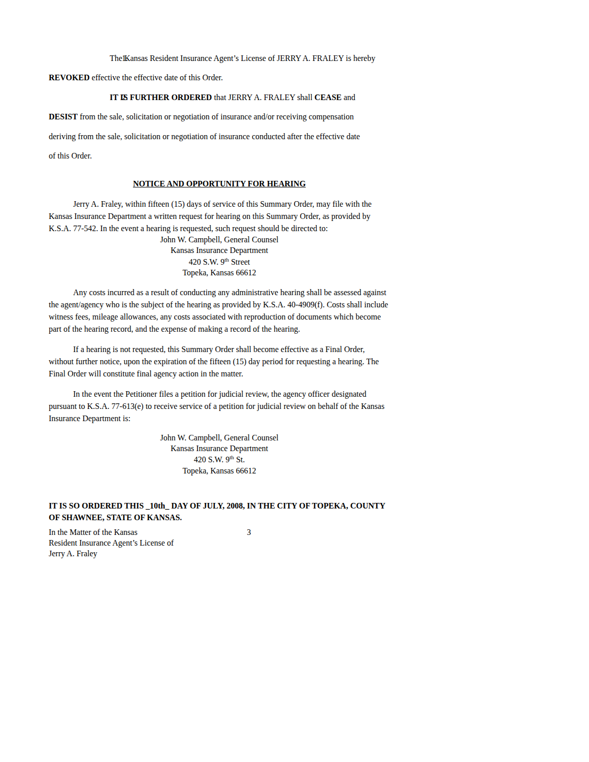1. The Kansas Resident Insurance Agent’s License of JERRY A. FRALEY is hereby
REVOKED effective the effective date of this Order.
2. IT IS FURTHER ORDERED that JERRY A. FRALEY shall CEASE and
DESIST from the sale, solicitation or negotiation of insurance and/or receiving compensation
deriving from the sale, solicitation or negotiation of insurance conducted after the effective date
of this Order.
NOTICE AND OPPORTUNITY FOR HEARING
Jerry A. Fraley, within fifteen (15) days of service of this Summary Order, may file with the Kansas Insurance Department a written request for hearing on this Summary Order, as provided by K.S.A. 77-542. In the event a hearing is requested, such request should be directed to:
John W. Campbell, General Counsel
Kansas Insurance Department
420 S.W. 9th Street
Topeka, Kansas 66612
Any costs incurred as a result of conducting any administrative hearing shall be assessed against the agent/agency who is the subject of the hearing as provided by K.S.A. 40-4909(f). Costs shall include witness fees, mileage allowances, any costs associated with reproduction of documents which become part of the hearing record, and the expense of making a record of the hearing.
If a hearing is not requested, this Summary Order shall become effective as a Final Order, without further notice, upon the expiration of the fifteen (15) day period for requesting a hearing. The Final Order will constitute final agency action in the matter.
In the event the Petitioner files a petition for judicial review, the agency officer designated pursuant to K.S.A. 77-613(e) to receive service of a petition for judicial review on behalf of the Kansas Insurance Department is:
John W. Campbell, General Counsel
Kansas Insurance Department
420 S.W. 9th St.
Topeka, Kansas 66612
IT IS SO ORDERED THIS _10th_ DAY OF JULY, 2008, IN THE CITY OF TOPEKA, COUNTY OF SHAWNEE, STATE OF KANSAS.
In the Matter of the Kansas
Resident Insurance Agent’s License of
Jerry A. Fraley 3